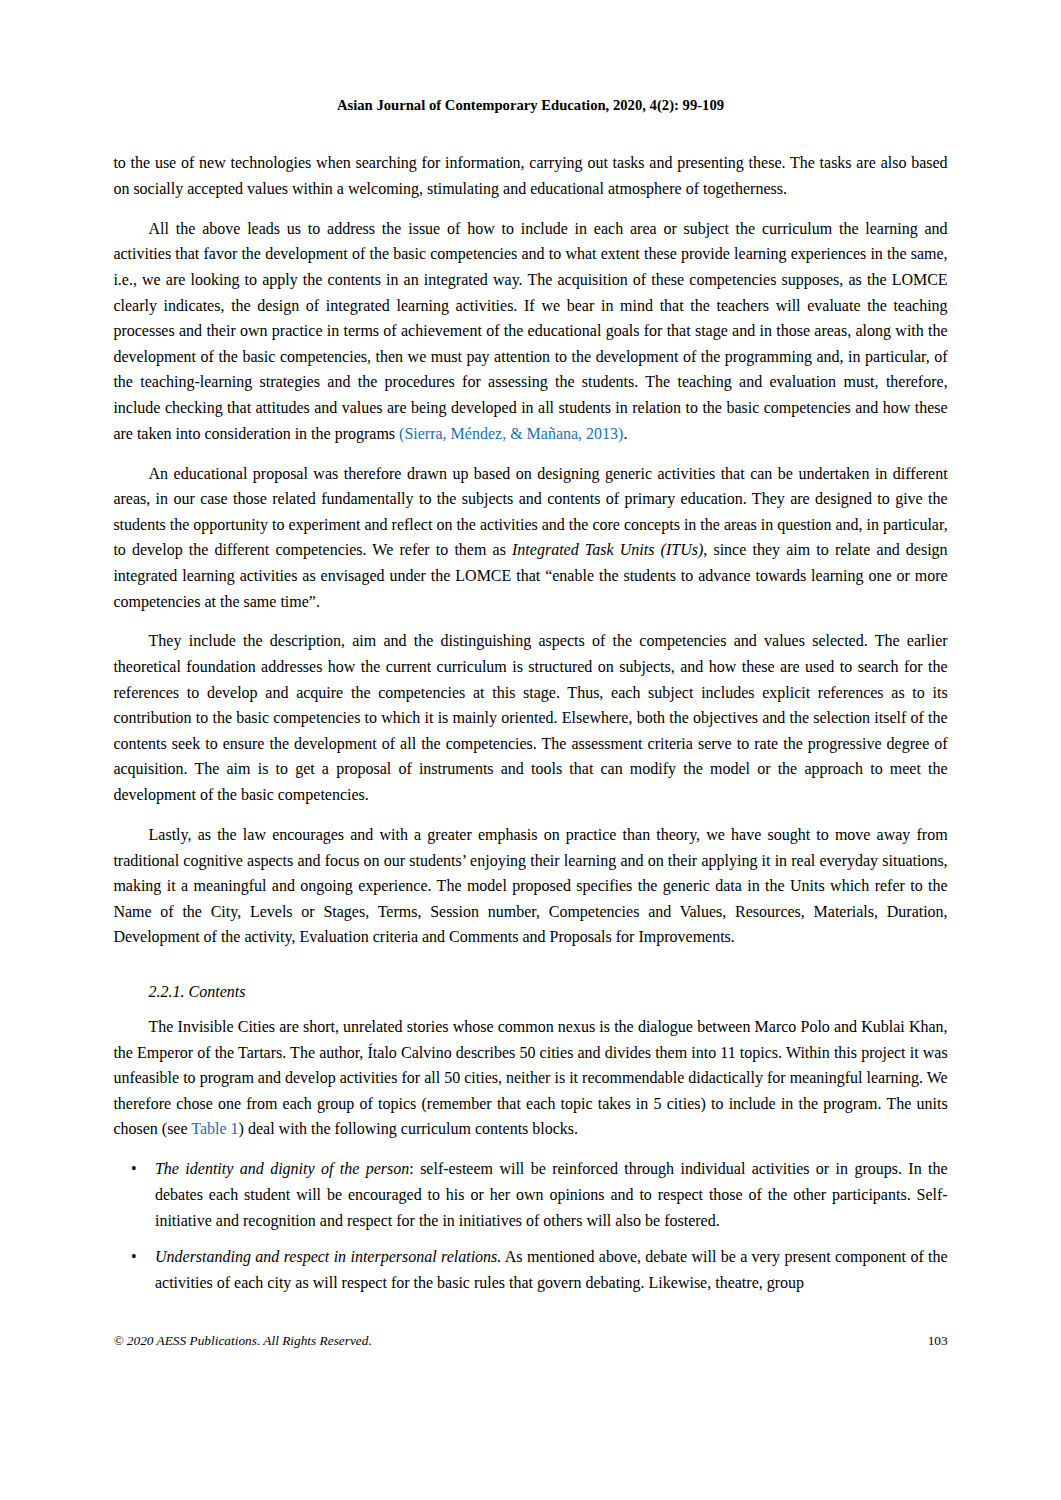Asian Journal of Contemporary Education, 2020, 4(2): 99-109
to the use of new technologies when searching for information, carrying out tasks and presenting these. The tasks are also based on socially accepted values within a welcoming, stimulating and educational atmosphere of togetherness.
All the above leads us to address the issue of how to include in each area or subject the curriculum the learning and activities that favor the development of the basic competencies and to what extent these provide learning experiences in the same, i.e., we are looking to apply the contents in an integrated way. The acquisition of these competencies supposes, as the LOMCE clearly indicates, the design of integrated learning activities. If we bear in mind that the teachers will evaluate the teaching processes and their own practice in terms of achievement of the educational goals for that stage and in those areas, along with the development of the basic competencies, then we must pay attention to the development of the programming and, in particular, of the teaching-learning strategies and the procedures for assessing the students. The teaching and evaluation must, therefore, include checking that attitudes and values are being developed in all students in relation to the basic competencies and how these are taken into consideration in the programs (Sierra, Méndez, & Mañana, 2013).
An educational proposal was therefore drawn up based on designing generic activities that can be undertaken in different areas, in our case those related fundamentally to the subjects and contents of primary education. They are designed to give the students the opportunity to experiment and reflect on the activities and the core concepts in the areas in question and, in particular, to develop the different competencies. We refer to them as Integrated Task Units (ITUs), since they aim to relate and design integrated learning activities as envisaged under the LOMCE that “enable the students to advance towards learning one or more competencies at the same time”.
They include the description, aim and the distinguishing aspects of the competencies and values selected. The earlier theoretical foundation addresses how the current curriculum is structured on subjects, and how these are used to search for the references to develop and acquire the competencies at this stage. Thus, each subject includes explicit references as to its contribution to the basic competencies to which it is mainly oriented. Elsewhere, both the objectives and the selection itself of the contents seek to ensure the development of all the competencies. The assessment criteria serve to rate the progressive degree of acquisition. The aim is to get a proposal of instruments and tools that can modify the model or the approach to meet the development of the basic competencies.
Lastly, as the law encourages and with a greater emphasis on practice than theory, we have sought to move away from traditional cognitive aspects and focus on our students’ enjoying their learning and on their applying it in real everyday situations, making it a meaningful and ongoing experience. The model proposed specifies the generic data in the Units which refer to the Name of the City, Levels or Stages, Terms, Session number, Competencies and Values, Resources, Materials, Duration, Development of the activity, Evaluation criteria and Comments and Proposals for Improvements.
2.2.1. Contents
The Invisible Cities are short, unrelated stories whose common nexus is the dialogue between Marco Polo and Kublai Khan, the Emperor of the Tartars. The author, Ítalo Calvino describes 50 cities and divides them into 11 topics. Within this project it was unfeasible to program and develop activities for all 50 cities, neither is it recommendable didactically for meaningful learning. We therefore chose one from each group of topics (remember that each topic takes in 5 cities) to include in the program. The units chosen (see Table 1) deal with the following curriculum contents blocks.
The identity and dignity of the person: self-esteem will be reinforced through individual activities or in groups. In the debates each student will be encouraged to his or her own opinions and to respect those of the other participants. Self-initiative and recognition and respect for the in initiatives of others will also be fostered.
Understanding and respect in interpersonal relations. As mentioned above, debate will be a very present component of the activities of each city as will respect for the basic rules that govern debating. Likewise, theatre, group
© 2020 AESS Publications. All Rights Reserved. 103